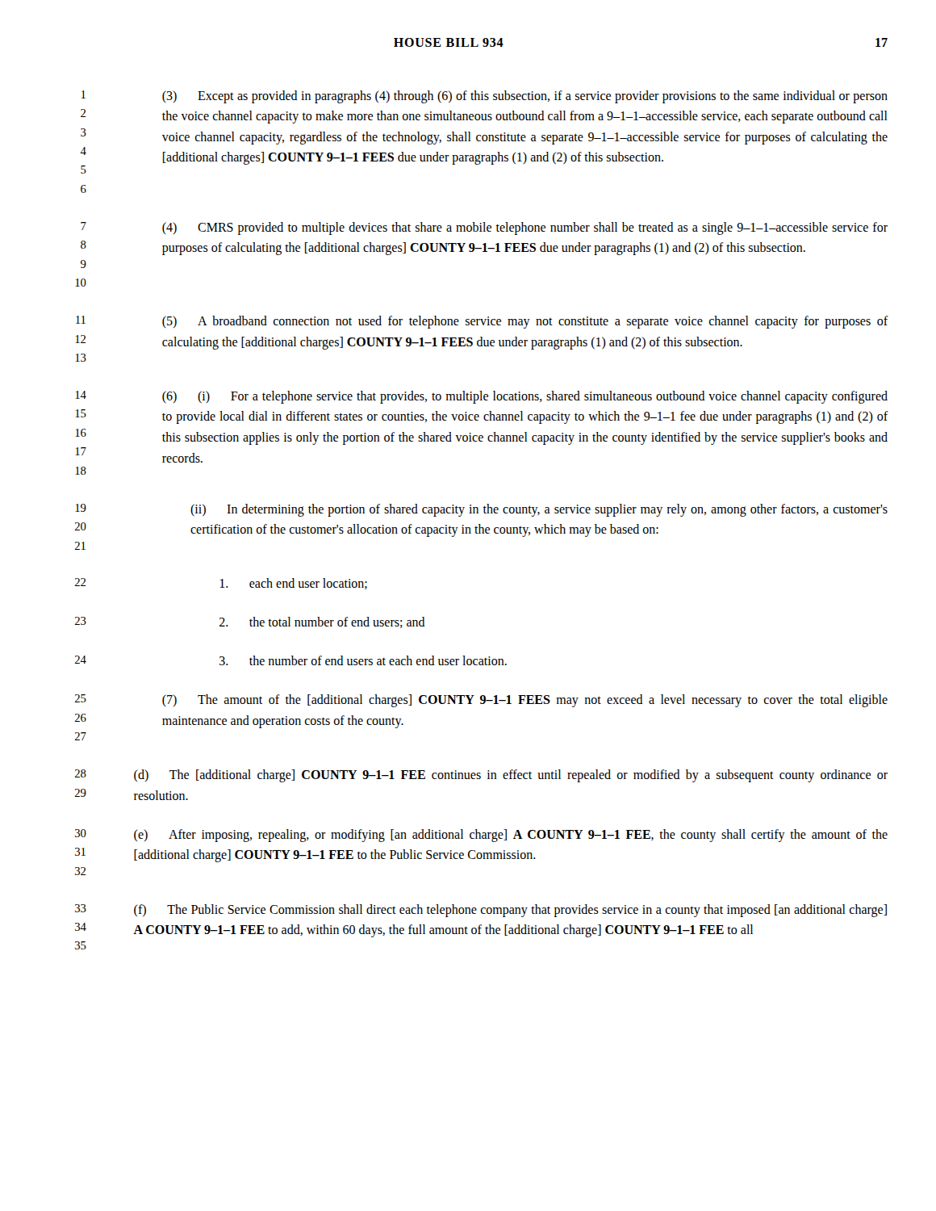HOUSE BILL 934 17
1 2 3 4 5 6
(3) Except as provided in paragraphs (4) through (6) of this subsection, if a service provider provisions to the same individual or person the voice channel capacity to make more than one simultaneous outbound call from a 9–1–1–accessible service, each separate outbound call voice channel capacity, regardless of the technology, shall constitute a separate 9–1–1–accessible service for purposes of calculating the [additional charges] COUNTY 9–1–1 FEES due under paragraphs (1) and (2) of this subsection.
7 8 9 10
(4) CMRS provided to multiple devices that share a mobile telephone number shall be treated as a single 9–1–1–accessible service for purposes of calculating the [additional charges] COUNTY 9–1–1 FEES due under paragraphs (1) and (2) of this subsection.
11 12 13
(5) A broadband connection not used for telephone service may not constitute a separate voice channel capacity for purposes of calculating the [additional charges] COUNTY 9–1–1 FEES due under paragraphs (1) and (2) of this subsection.
14 15 16 17 18
(6) (i) For a telephone service that provides, to multiple locations, shared simultaneous outbound voice channel capacity configured to provide local dial in different states or counties, the voice channel capacity to which the 9–1–1 fee due under paragraphs (1) and (2) of this subsection applies is only the portion of the shared voice channel capacity in the county identified by the service supplier's books and records.
19 20 21
(ii) In determining the portion of shared capacity in the county, a service supplier may rely on, among other factors, a customer's certification of the customer's allocation of capacity in the county, which may be based on:
22
1. each end user location;
23
2. the total number of end users; and
24
3. the number of end users at each end user location.
25 26 27
(7) The amount of the [additional charges] COUNTY 9–1–1 FEES may not exceed a level necessary to cover the total eligible maintenance and operation costs of the county.
28 29
(d) The [additional charge] COUNTY 9–1–1 FEE continues in effect until repealed or modified by a subsequent county ordinance or resolution.
30 31 32
(e) After imposing, repealing, or modifying [an additional charge] A COUNTY 9–1–1 FEE, the county shall certify the amount of the [additional charge] COUNTY 9–1–1 FEE to the Public Service Commission.
33 34 35
(f) The Public Service Commission shall direct each telephone company that provides service in a county that imposed [an additional charge] A COUNTY 9–1–1 FEE to add, within 60 days, the full amount of the [additional charge] COUNTY 9–1–1 FEE to all